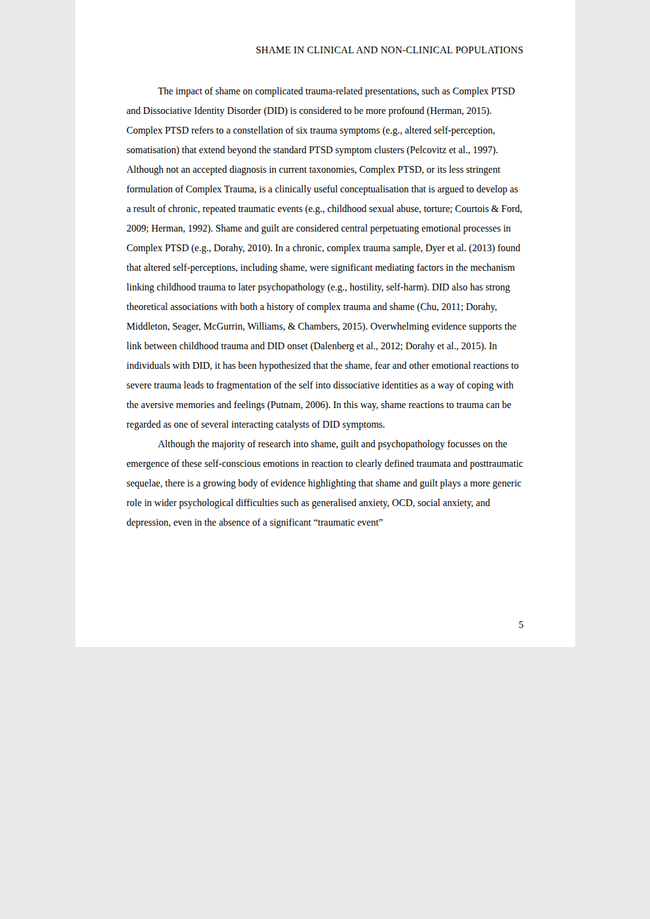SHAME IN CLINICAL AND NON-CLINICAL POPULATIONS
The impact of shame on complicated trauma-related presentations, such as Complex PTSD and Dissociative Identity Disorder (DID) is considered to be more profound (Herman, 2015). Complex PTSD refers to a constellation of six trauma symptoms (e.g., altered self-perception, somatisation) that extend beyond the standard PTSD symptom clusters (Pelcovitz et al., 1997). Although not an accepted diagnosis in current taxonomies, Complex PTSD, or its less stringent formulation of Complex Trauma, is a clinically useful conceptualisation that is argued to develop as a result of chronic, repeated traumatic events (e.g., childhood sexual abuse, torture; Courtois & Ford, 2009; Herman, 1992). Shame and guilt are considered central perpetuating emotional processes in Complex PTSD (e.g., Dorahy, 2010). In a chronic, complex trauma sample, Dyer et al. (2013) found that altered self-perceptions, including shame, were significant mediating factors in the mechanism linking childhood trauma to later psychopathology (e.g., hostility, self-harm). DID also has strong theoretical associations with both a history of complex trauma and shame (Chu, 2011; Dorahy, Middleton, Seager, McGurrin, Williams, & Chambers, 2015). Overwhelming evidence supports the link between childhood trauma and DID onset (Dalenberg et al., 2012; Dorahy et al., 2015). In individuals with DID, it has been hypothesized that the shame, fear and other emotional reactions to severe trauma leads to fragmentation of the self into dissociative identities as a way of coping with the aversive memories and feelings (Putnam, 2006). In this way, shame reactions to trauma can be regarded as one of several interacting catalysts of DID symptoms.
Although the majority of research into shame, guilt and psychopathology focusses on the emergence of these self-conscious emotions in reaction to clearly defined traumata and posttraumatic sequelae, there is a growing body of evidence highlighting that shame and guilt plays a more generic role in wider psychological difficulties such as generalised anxiety, OCD, social anxiety, and depression, even in the absence of a significant “traumatic event”
5